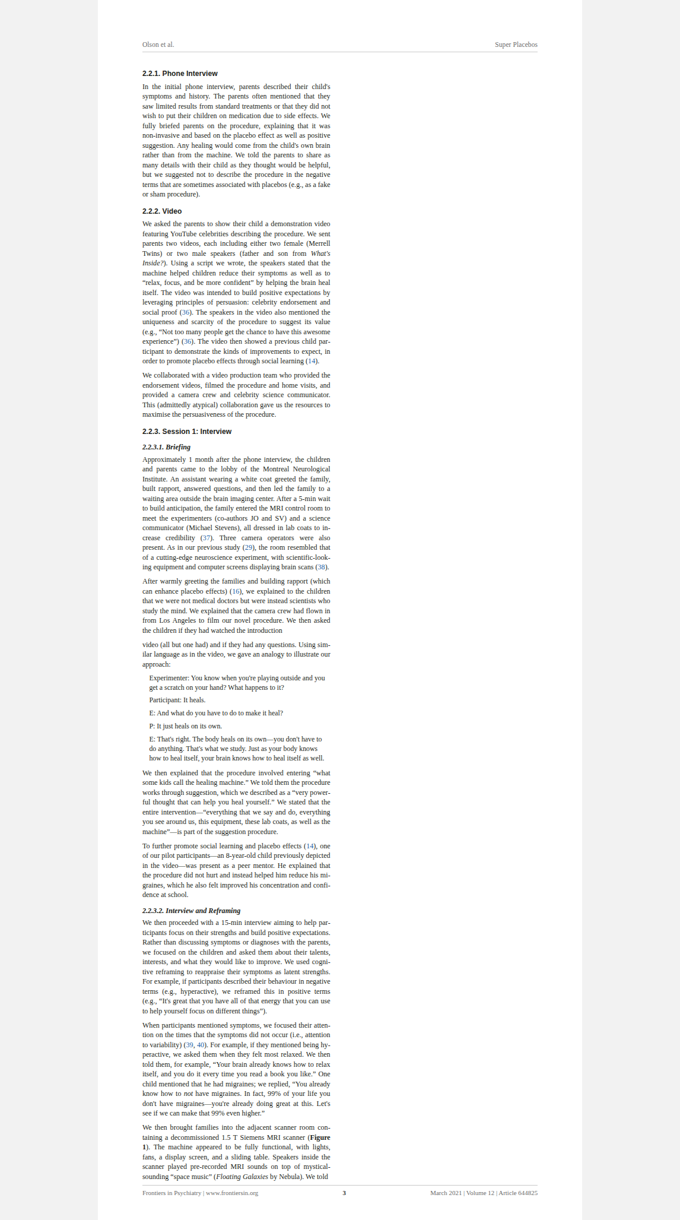Olson et al.
Super Placebos
2.2.1. Phone Interview
In the initial phone interview, parents described their child's symptoms and history. The parents often mentioned that they saw limited results from standard treatments or that they did not wish to put their children on medication due to side effects. We fully briefed parents on the procedure, explaining that it was non-invasive and based on the placebo effect as well as positive suggestion. Any healing would come from the child's own brain rather than from the machine. We told the parents to share as many details with their child as they thought would be helpful, but we suggested not to describe the procedure in the negative terms that are sometimes associated with placebos (e.g., as a fake or sham procedure).
2.2.2. Video
We asked the parents to show their child a demonstration video featuring YouTube celebrities describing the procedure. We sent parents two videos, each including either two female (Merrell Twins) or two male speakers (father and son from What's Inside?). Using a script we wrote, the speakers stated that the machine helped children reduce their symptoms as well as to “relax, focus, and be more confident” by helping the brain heal itself. The video was intended to build positive expectations by leveraging principles of persuasion: celebrity endorsement and social proof (36). The speakers in the video also mentioned the uniqueness and scarcity of the procedure to suggest its value (e.g., “Not too many people get the chance to have this awesome experience”) (36). The video then showed a previous child participant to demonstrate the kinds of improvements to expect, in order to promote placebo effects through social learning (14).
We collaborated with a video production team who provided the endorsement videos, filmed the procedure and home visits, and provided a camera crew and celebrity science communicator. This (admittedly atypical) collaboration gave us the resources to maximise the persuasiveness of the procedure.
2.2.3. Session 1: Interview
2.2.3.1. Briefing
Approximately 1 month after the phone interview, the children and parents came to the lobby of the Montreal Neurological Institute. An assistant wearing a white coat greeted the family, built rapport, answered questions, and then led the family to a waiting area outside the brain imaging center. After a 5-min wait to build anticipation, the family entered the MRI control room to meet the experimenters (co-authors JO and SV) and a science communicator (Michael Stevens), all dressed in lab coats to increase credibility (37). Three camera operators were also present. As in our previous study (29), the room resembled that of a cutting-edge neuroscience experiment, with scientific-looking equipment and computer screens displaying brain scans (38).
After warmly greeting the families and building rapport (which can enhance placebo effects) (16), we explained to the children that we were not medical doctors but were instead scientists who study the mind. We explained that the camera crew had flown in from Los Angeles to film our novel procedure. We then asked the children if they had watched the introduction
video (all but one had) and if they had any questions. Using similar language as in the video, we gave an analogy to illustrate our approach:
Experimenter: You know when you're playing outside and you get a scratch on your hand? What happens to it?
Participant: It heals.
E: And what do you have to do to make it heal?
P: It just heals on its own.
E: That's right. The body heals on its own—you don't have to do anything. That's what we study. Just as your body knows how to heal itself, your brain knows how to heal itself as well.
We then explained that the procedure involved entering “what some kids call the healing machine.” We told them the procedure works through suggestion, which we described as a “very powerful thought that can help you heal yourself.” We stated that the entire intervention—“everything that we say and do, everything you see around us, this equipment, these lab coats, as well as the machine”—is part of the suggestion procedure.
To further promote social learning and placebo effects (14), one of our pilot participants—an 8-year-old child previously depicted in the video—was present as a peer mentor. He explained that the procedure did not hurt and instead helped him reduce his migraines, which he also felt improved his concentration and confidence at school.
2.2.3.2. Interview and Reframing
We then proceeded with a 15-min interview aiming to help participants focus on their strengths and build positive expectations. Rather than discussing symptoms or diagnoses with the parents, we focused on the children and asked them about their talents, interests, and what they would like to improve. We used cognitive reframing to reappraise their symptoms as latent strengths. For example, if participants described their behaviour in negative terms (e.g., hyperactive), we reframed this in positive terms (e.g., “It's great that you have all of that energy that you can use to help yourself focus on different things”).
When participants mentioned symptoms, we focused their attention on the times that the symptoms did not occur (i.e., attention to variability) (39, 40). For example, if they mentioned being hyperactive, we asked them when they felt most relaxed. We then told them, for example, “Your brain already knows how to relax itself, and you do it every time you read a book you like.” One child mentioned that he had migraines; we replied, “You already know how to not have migraines. In fact, 99% of your life you don't have migraines—you're already doing great at this. Let's see if we can make that 99% even higher.”
We then brought families into the adjacent scanner room containing a decommissioned 1.5 T Siemens MRI scanner (Figure 1). The machine appeared to be fully functional, with lights, fans, a display screen, and a sliding table. Speakers inside the scanner played pre-recorded MRI sounds on top of mystical-sounding “space music” (Floating Galaxies by Nebula). We told
Frontiers in Psychiatry | www.frontiersin.org
3
March 2021 | Volume 12 | Article 644825